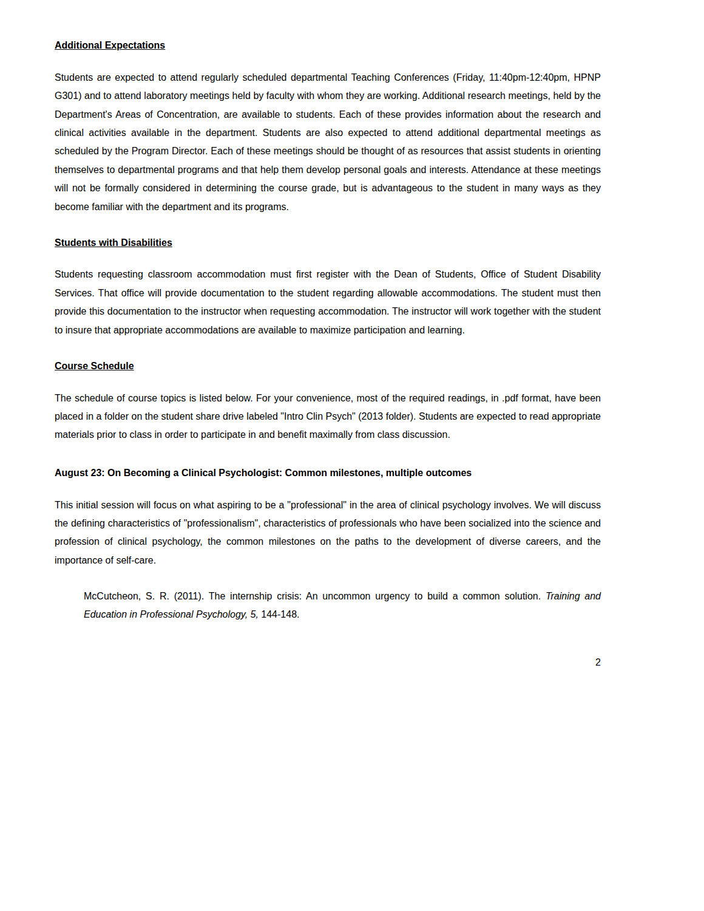Additional Expectations
Students are expected to attend regularly scheduled departmental Teaching Conferences (Friday, 11:40pm-12:40pm, HPNP G301) and to attend laboratory meetings held by faculty with whom they are working. Additional research meetings, held by the Department's Areas of Concentration, are available to students. Each of these provides information about the research and clinical activities available in the department. Students are also expected to attend additional departmental meetings as scheduled by the Program Director. Each of these meetings should be thought of as resources that assist students in orienting themselves to departmental programs and that help them develop personal goals and interests. Attendance at these meetings will not be formally considered in determining the course grade, but is advantageous to the student in many ways as they become familiar with the department and its programs.
Students with Disabilities
Students requesting classroom accommodation must first register with the Dean of Students, Office of Student Disability Services. That office will provide documentation to the student regarding allowable accommodations. The student must then provide this documentation to the instructor when requesting accommodation. The instructor will work together with the student to insure that appropriate accommodations are available to maximize participation and learning.
Course Schedule
The schedule of course topics is listed below. For your convenience, most of the required readings, in .pdf format, have been placed in a folder on the student share drive labeled "Intro Clin Psych" (2013 folder). Students are expected to read appropriate materials prior to class in order to participate in and benefit maximally from class discussion.
August 23: On Becoming a Clinical Psychologist: Common milestones, multiple outcomes
This initial session will focus on what aspiring to be a "professional" in the area of clinical psychology involves. We will discuss the defining characteristics of "professionalism", characteristics of professionals who have been socialized into the science and profession of clinical psychology, the common milestones on the paths to the development of diverse careers, and the importance of self-care.
McCutcheon, S. R. (2011). The internship crisis: An uncommon urgency to build a common solution. Training and Education in Professional Psychology, 5, 144-148.
2